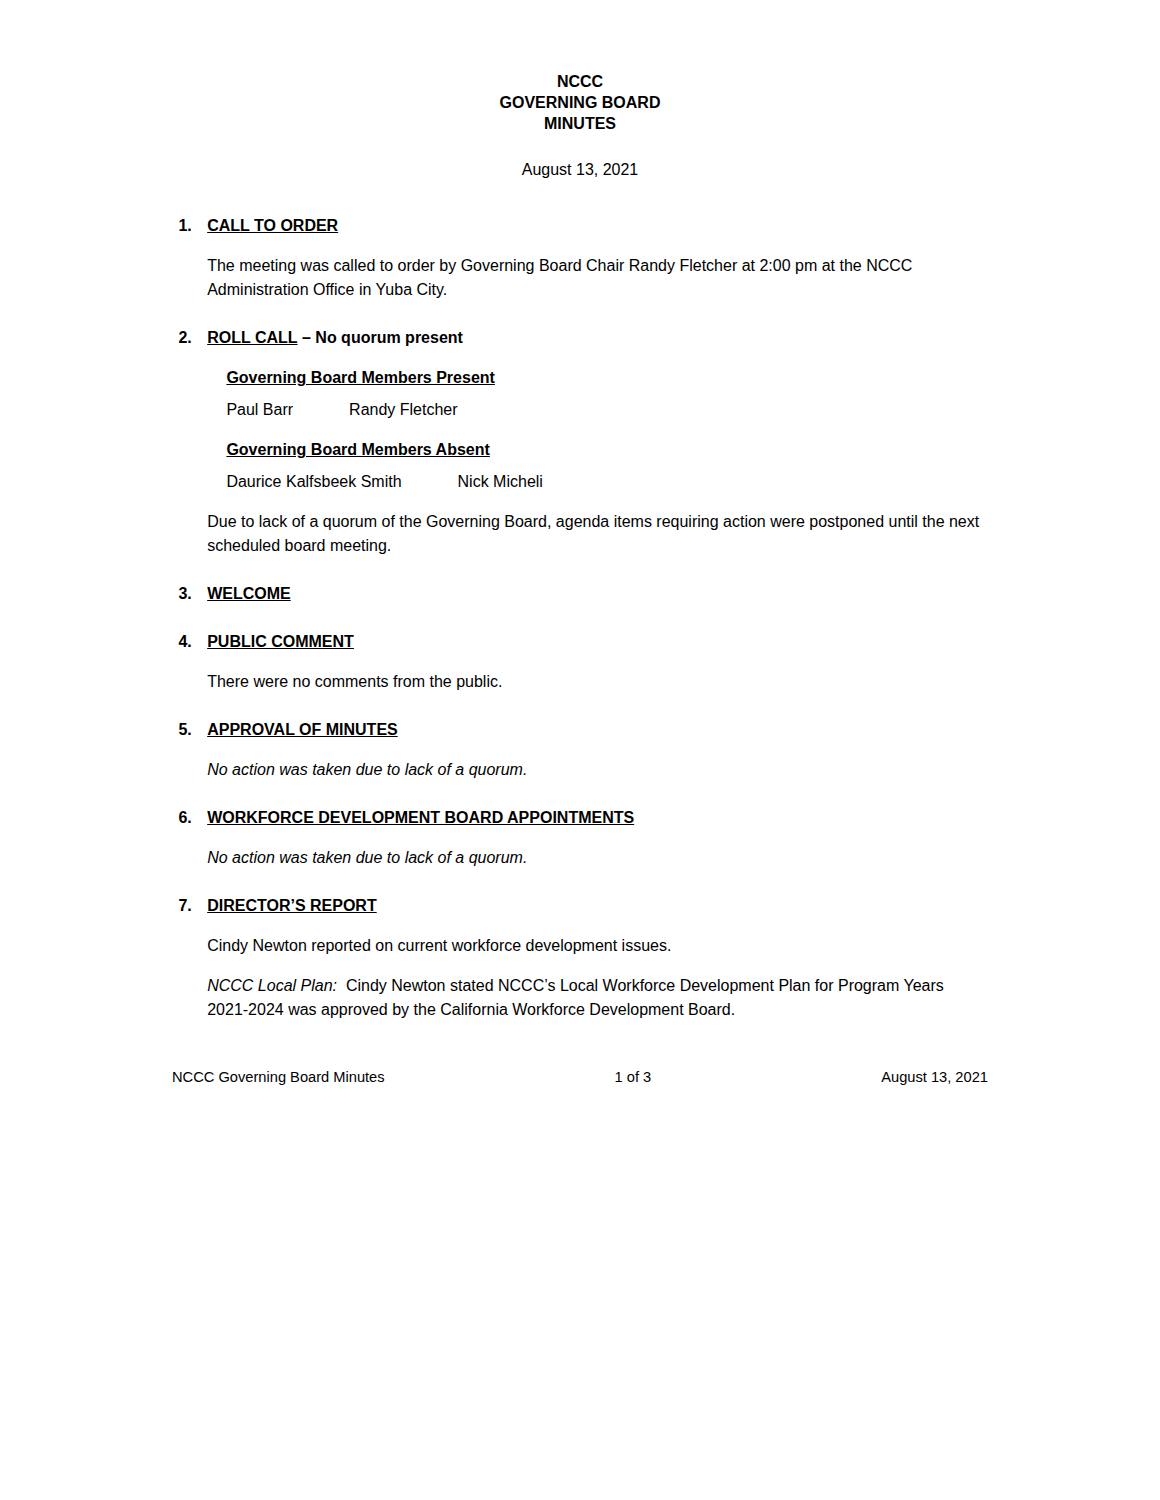NCCC
GOVERNING BOARD
MINUTES
August 13, 2021
CALL TO ORDER
The meeting was called to order by Governing Board Chair Randy Fletcher at 2:00 pm at the NCCC Administration Office in Yuba City.
ROLL CALL – No quorum present
Governing Board Members Present
| Paul Barr | Randy Fletcher |
Governing Board Members Absent
| Daurice Kalfsbeek Smith | Nick Micheli |
Due to lack of a quorum of the Governing Board, agenda items requiring action were postponed until the next scheduled board meeting.
WELCOME
PUBLIC COMMENT
There were no comments from the public.
APPROVAL OF MINUTES
No action was taken due to lack of a quorum.
WORKFORCE DEVELOPMENT BOARD APPOINTMENTS
No action was taken due to lack of a quorum.
DIRECTOR’S REPORT
Cindy Newton reported on current workforce development issues.
NCCC Local Plan: Cindy Newton stated NCCC’s Local Workforce Development Plan for Program Years 2021-2024 was approved by the California Workforce Development Board.
NCCC Governing Board Minutes 1 of 3 August 13, 2021